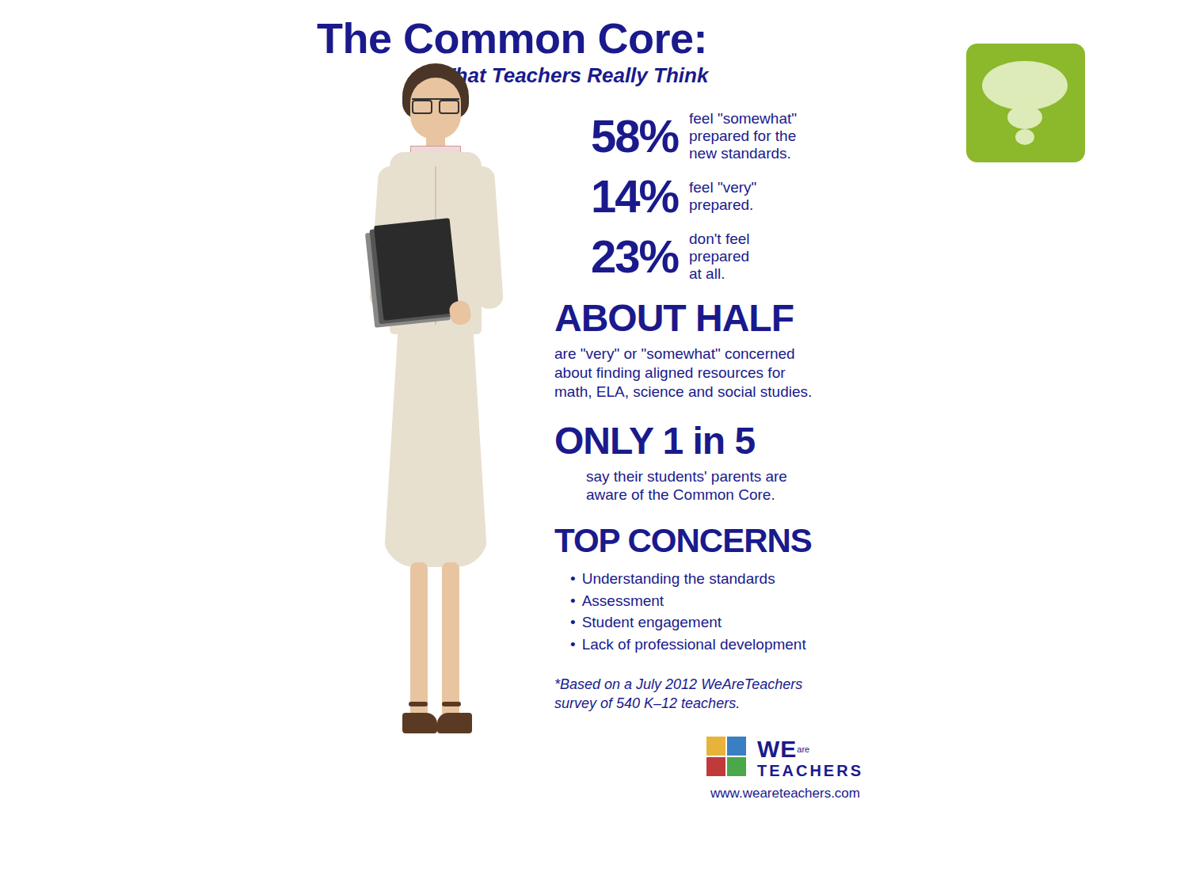The Common Core:
What Teachers Really Think
58%
feel "somewhat"
prepared for the
new standards.
14%
feel "very"
prepared.
23%
don't feel
prepared
at all.
ABOUT HALF
are "very" or "somewhat" concerned
about finding aligned resources for
math, ELA, science and social studies.
ONLY 1 in 5
say their students' parents are
aware of the Common Core.
TOP CONCERNS
Understanding the standards
Assessment
Student engagement
Lack of professional development
*Based on a July 2012 WeAreTeachers
survey of 540 K–12 teachers.
WE are TEACHERS
www.weareteachers.com